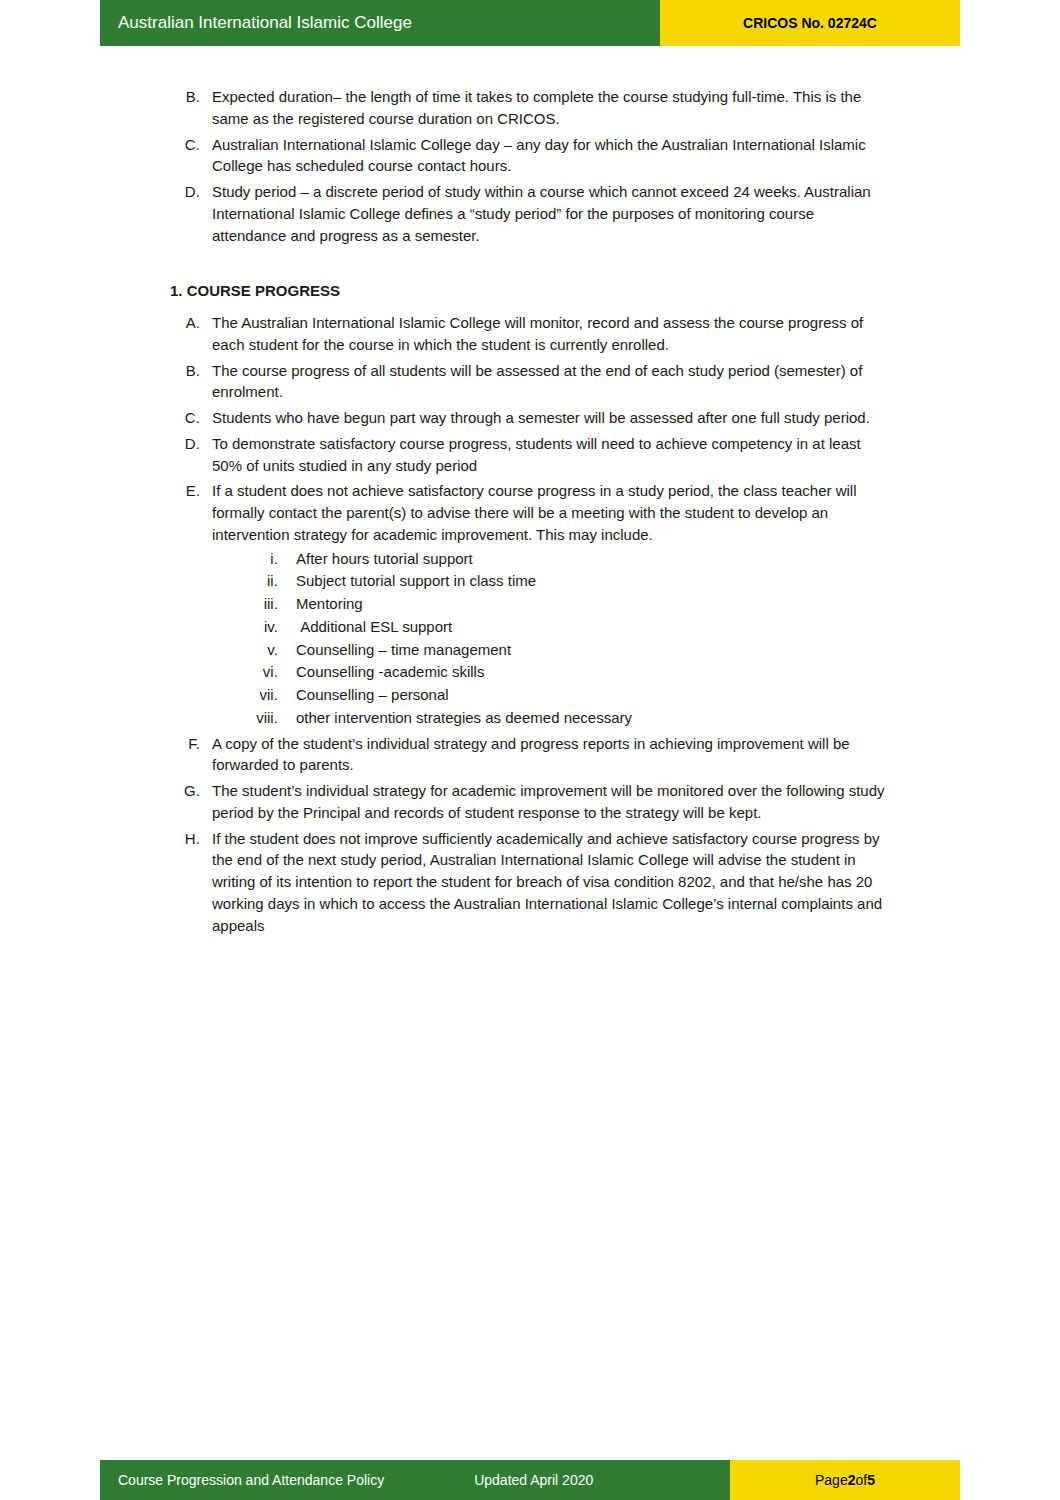Australian International Islamic College
CRICOS No. 02724C
Expected duration– the length of time it takes to complete the course studying full-time. This is the same as the registered course duration on CRICOS.
Australian International Islamic College day – any day for which the Australian International Islamic College has scheduled course contact hours.
Study period – a discrete period of study within a course which cannot exceed 24 weeks. Australian International Islamic College defines a “study period” for the purposes of monitoring course attendance and progress as a semester.
1. COURSE PROGRESS
The Australian International Islamic College will monitor, record and assess the course progress of each student for the course in which the student is currently enrolled.
The course progress of all students will be assessed at the end of each study period (semester) of enrolment.
Students who have begun part way through a semester will be assessed after one full study period.
To demonstrate satisfactory course progress, students will need to achieve competency in at least 50% of units studied in any study period
If a student does not achieve satisfactory course progress in a study period, the class teacher will formally contact the parent(s) to advise there will be a meeting with the student to develop an intervention strategy for academic improvement. This may include.
After hours tutorial support
Subject tutorial support in class time
Mentoring
Additional ESL support
Counselling – time management
Counselling -academic skills
Counselling – personal
other intervention strategies as deemed necessary
A copy of the student’s individual strategy and progress reports in achieving improvement will be forwarded to parents.
The student’s individual strategy for academic improvement will be monitored over the following study period by the Principal and records of student response to the strategy will be kept.
If the student does not improve sufficiently academically and achieve satisfactory course progress by the end of the next study period, Australian International Islamic College will advise the student in writing of its intention to report the student for breach of visa condition 8202, and that he/she has 20 working days in which to access the Australian International Islamic College’s internal complaints and appeals
Course Progression and Attendance Policy Updated April 2020
Page 2 of 5